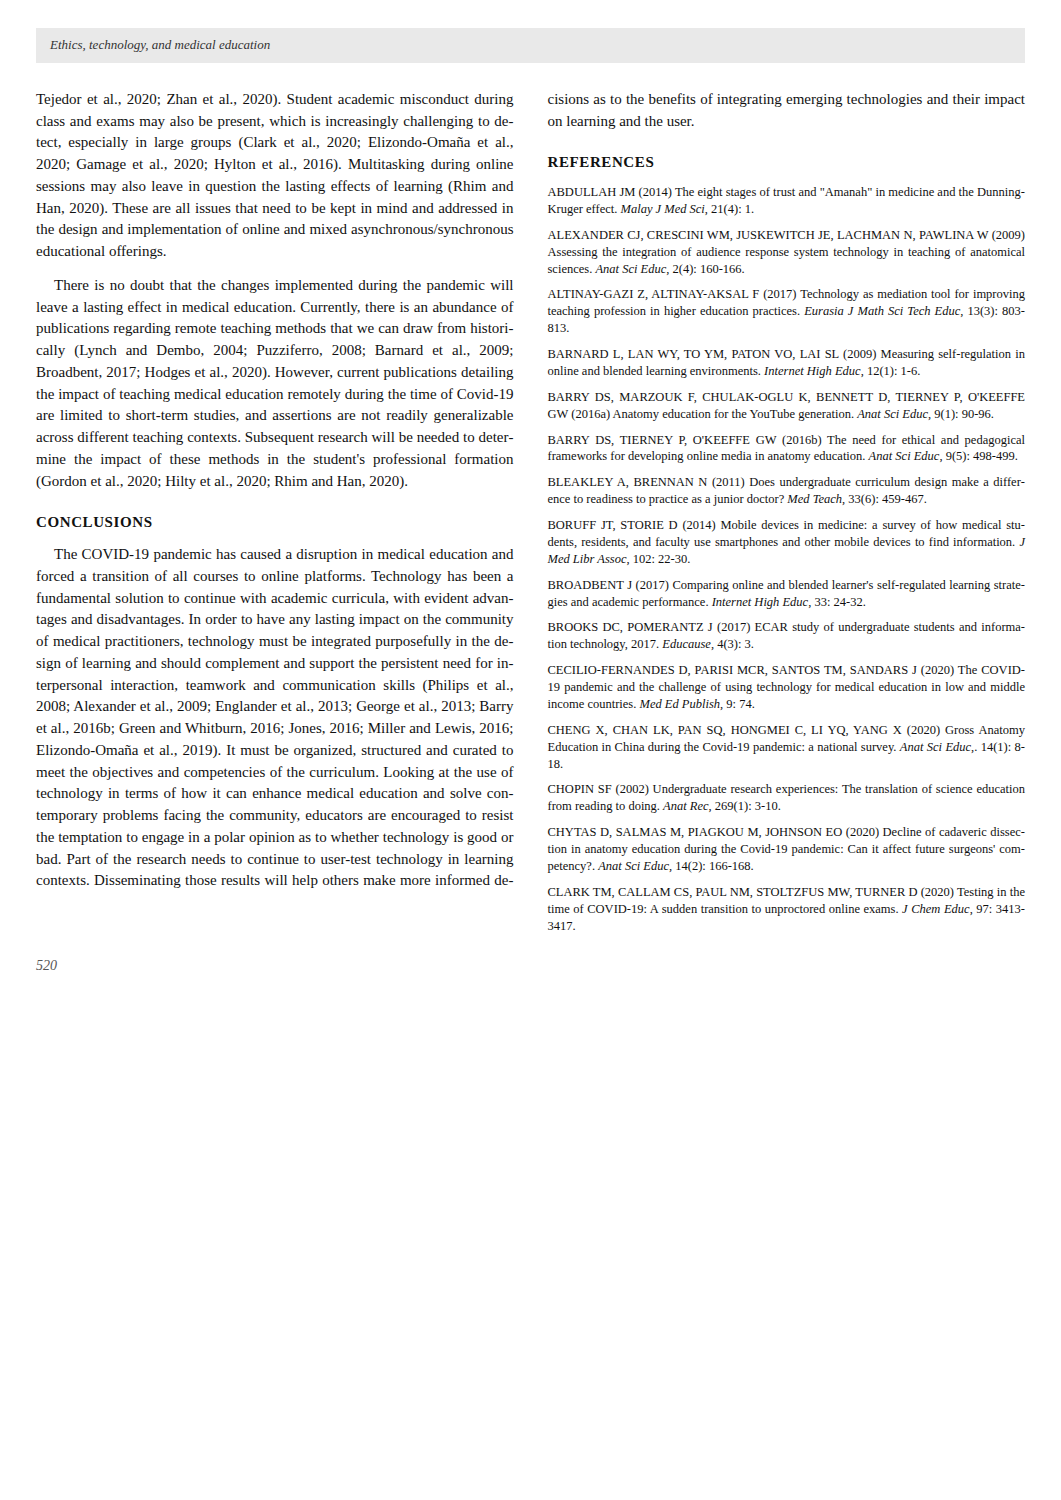Ethics, technology, and medical education
Tejedor et al., 2020; Zhan et al., 2020). Student academic misconduct during class and exams may also be present, which is increasingly challenging to detect, especially in large groups (Clark et al., 2020; Elizondo-Omaña et al., 2020; Gamage et al., 2020; Hylton et al., 2016). Multitasking during online sessions may also leave in question the lasting effects of learning (Rhim and Han, 2020). These are all issues that need to be kept in mind and addressed in the design and implementation of online and mixed asynchronous/synchronous educational offerings.
There is no doubt that the changes implemented during the pandemic will leave a lasting effect in medical education. Currently, there is an abundance of publications regarding remote teaching methods that we can draw from historically (Lynch and Dembo, 2004; Puzziferro, 2008; Barnard et al., 2009; Broadbent, 2017; Hodges et al., 2020). However, current publications detailing the impact of teaching medical education remotely during the time of Covid-19 are limited to short-term studies, and assertions are not readily generalizable across different teaching contexts. Subsequent research will be needed to determine the impact of these methods in the student's professional formation (Gordon et al., 2020; Hilty et al., 2020; Rhim and Han, 2020).
Conclusions
The COVID-19 pandemic has caused a disruption in medical education and forced a transition of all courses to online platforms. Technology has been a fundamental solution to continue with academic curricula, with evident advantages and disadvantages. In order to have any lasting impact on the community of medical practitioners, technology must be integrated purposefully in the design of learning and should complement and support the persistent need for interpersonal interaction, teamwork and communication skills (Philips et al., 2008; Alexander et al., 2009; Englander et al., 2013; George et al., 2013; Barry et al., 2016b; Green and Whitburn, 2016; Jones, 2016; Miller and Lewis, 2016; Elizondo-Omaña et al., 2019). It must be organized, structured and curated to meet the objectives and competencies of the curriculum. Looking at the use of technology in terms of how it can enhance medical education and solve contemporary problems facing the community, educators are encouraged to resist the temptation to engage in a polar opinion as to whether technology is good or bad. Part of the research needs to continue to user-test technology in learning contexts. Disseminating those results will help others make more informed decisions as to the benefits of integrating emerging technologies and their impact on learning and the user.
References
ABDULLAH JM (2014) The eight stages of trust and "Amanah" in medicine and the Dunning-Kruger effect. Malay J Med Sci, 21(4): 1.
ALEXANDER CJ, CRESCINI WM, JUSKEWITCH JE, LACHMAN N, PAWLINA W (2009) Assessing the integration of audience response system technology in teaching of anatomical sciences. Anat Sci Educ, 2(4): 160-166.
ALTINAY-GAZI Z, ALTINAY-AKSAL F (2017) Technology as mediation tool for improving teaching profession in higher education practices. Eurasia J Math Sci Tech Educ, 13(3): 803-813.
BARNARD L, LAN WY, TO YM, PATON VO, LAI SL (2009) Measuring self-regulation in online and blended learning environments. Internet High Educ, 12(1): 1-6.
BARRY DS, MARZOUK F, CHULAK-OGLU K, BENNETT D, TIERNEY P, O'KEEFFE GW (2016a) Anatomy education for the YouTube generation. Anat Sci Educ, 9(1): 90-96.
BARRY DS, TIERNEY P, O'KEEFFE GW (2016b) The need for ethical and pedagogical frameworks for developing online media in anatomy education. Anat Sci Educ, 9(5): 498-499.
BLEAKLEY A, BRENNAN N (2011) Does undergraduate curriculum design make a difference to readiness to practice as a junior doctor? Med Teach, 33(6): 459-467.
BORUFF JT, STORIE D (2014) Mobile devices in medicine: a survey of how medical students, residents, and faculty use smartphones and other mobile devices to find information. J Med Libr Assoc, 102: 22-30.
BROADBENT J (2017) Comparing online and blended learner's self-regulated learning strategies and academic performance. Internet High Educ, 33: 24-32.
BROOKS DC, POMERANTZ J (2017) ECAR study of undergraduate students and information technology, 2017. Educause, 4(3): 3.
CECILIO-FERNANDES D, PARISI MCR, SANTOS TM, SANDARS J (2020) The COVID-19 pandemic and the challenge of using technology for medical education in low and middle income countries. Med Ed Publish, 9: 74.
CHENG X, CHAN LK, PAN SQ, HONGMEI C, LI YQ, YANG X (2020) Gross Anatomy Education in China during the Covid-19 pandemic: a national survey. Anat Sci Educ,. 14(1): 8-18.
CHOPIN SF (2002) Undergraduate research experiences: The translation of science education from reading to doing. Anat Rec, 269(1): 3-10.
CHYTAS D, SALMAS M, PIAGKOU M, JOHNSON EO (2020) Decline of cadaveric dissection in anatomy education during the Covid-19 pandemic: Can it affect future surgeons' competency?. Anat Sci Educ, 14(2): 166-168.
CLARK TM, CALLAM CS, PAUL NM, STOLTZFUS MW, TURNER D (2020) Testing in the time of COVID-19: A sudden transition to unproctored online exams. J Chem Educ, 97: 3413-3417.
520